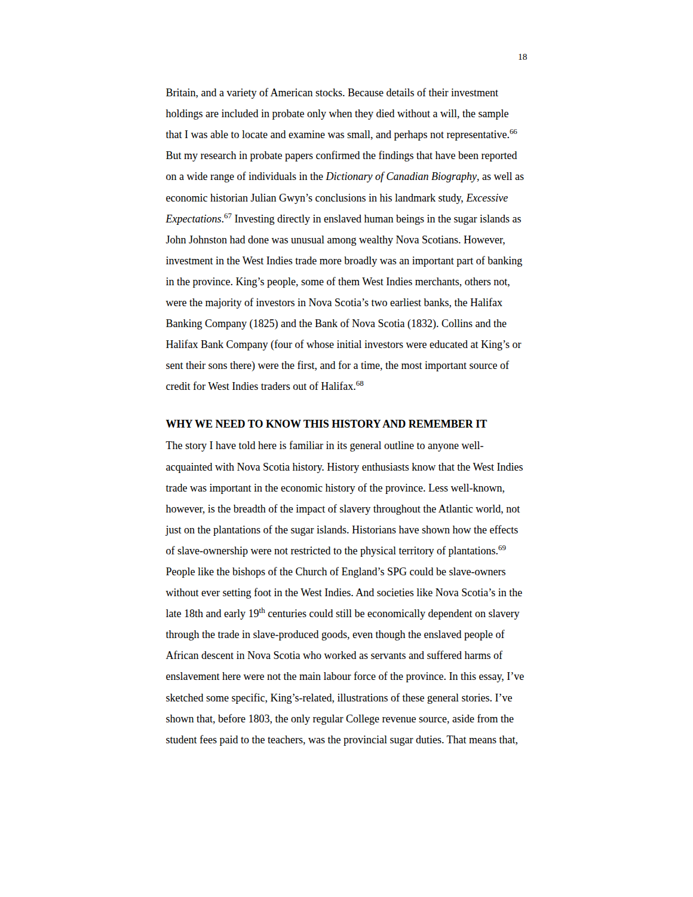18
Britain, and a variety of American stocks. Because details of their investment holdings are included in probate only when they died without a will, the sample that I was able to locate and examine was small, and perhaps not representative.66 But my research in probate papers confirmed the findings that have been reported on a wide range of individuals in the Dictionary of Canadian Biography, as well as economic historian Julian Gwyn’s conclusions in his landmark study, Excessive Expectations.67 Investing directly in enslaved human beings in the sugar islands as John Johnston had done was unusual among wealthy Nova Scotians. However, investment in the West Indies trade more broadly was an important part of banking in the province. King’s people, some of them West Indies merchants, others not, were the majority of investors in Nova Scotia’s two earliest banks, the Halifax Banking Company (1825) and the Bank of Nova Scotia (1832). Collins and the Halifax Bank Company (four of whose initial investors were educated at King’s or sent their sons there) were the first, and for a time, the most important source of credit for West Indies traders out of Halifax.68
Why we need to know this history and remember it
The story I have told here is familiar in its general outline to anyone well-acquainted with Nova Scotia history. History enthusiasts know that the West Indies trade was important in the economic history of the province. Less well-known, however, is the breadth of the impact of slavery throughout the Atlantic world, not just on the plantations of the sugar islands. Historians have shown how the effects of slave-ownership were not restricted to the physical territory of plantations.69 People like the bishops of the Church of England’s SPG could be slave-owners without ever setting foot in the West Indies. And societies like Nova Scotia’s in the late 18th and early 19th centuries could still be economically dependent on slavery through the trade in slave-produced goods, even though the enslaved people of African descent in Nova Scotia who worked as servants and suffered harms of enslavement here were not the main labour force of the province. In this essay, I’ve sketched some specific, King’s-related, illustrations of these general stories. I’ve shown that, before 1803, the only regular College revenue source, aside from the student fees paid to the teachers, was the provincial sugar duties. That means that,